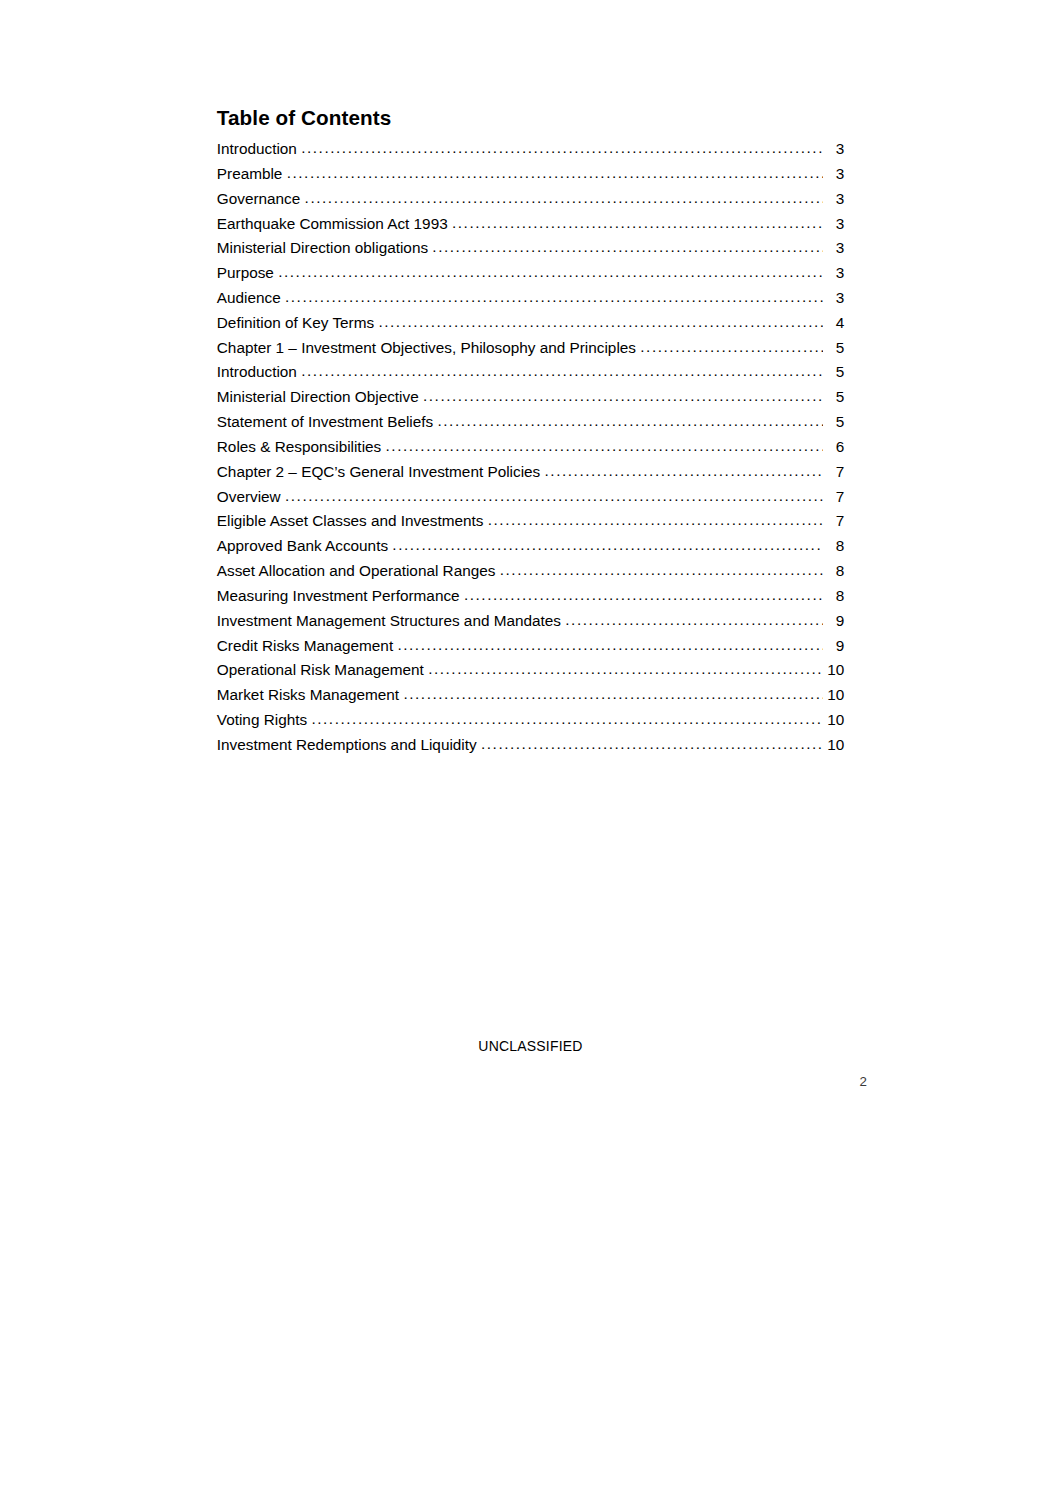Table of Contents
Introduction .................................................................................................................. 3
Preamble ......................................................................................................................... 3
Governance .................................................................................................................... 3
Earthquake Commission Act 1993 ................................................................................. 3
Ministerial Direction obligations .................................................................................... 3
Purpose ........................................................................................................................... 3
Audience ......................................................................................................................... 3
Definition of Key Terms .................................................................................................. 4
Chapter 1 – Investment Objectives, Philosophy and Principles ........................................... 5
Introduction .................................................................................................................... 5
Ministerial Direction Objective ..................................................................................... 5
Statement of Investment Beliefs ................................................................................... 5
Roles & Responsibilities ............................................................................................ 6
Chapter 2 – EQC’s General Investment Policies ................................................................. 7
Overview ......................................................................................................................... 7
Eligible Asset Classes and Investments ........................................................................... 7
Approved Bank Accounts ....................................................................................... 8
Asset Allocation and Operational Ranges ........................................................................ 8
Measuring Investment Performance .............................................................................. 8
Investment Management Structures and Mandates ........................................................ 9
Credit Risks Management ..................................................................................... 9
Operational Risk Management ..................................................................................... 10
Market Risks Management ............................................................................................. 10
Voting Rights .................................................................................................................. 10
Investment Redemptions and Liquidity ......................................................................... 10
UNCLASSIFIED
2